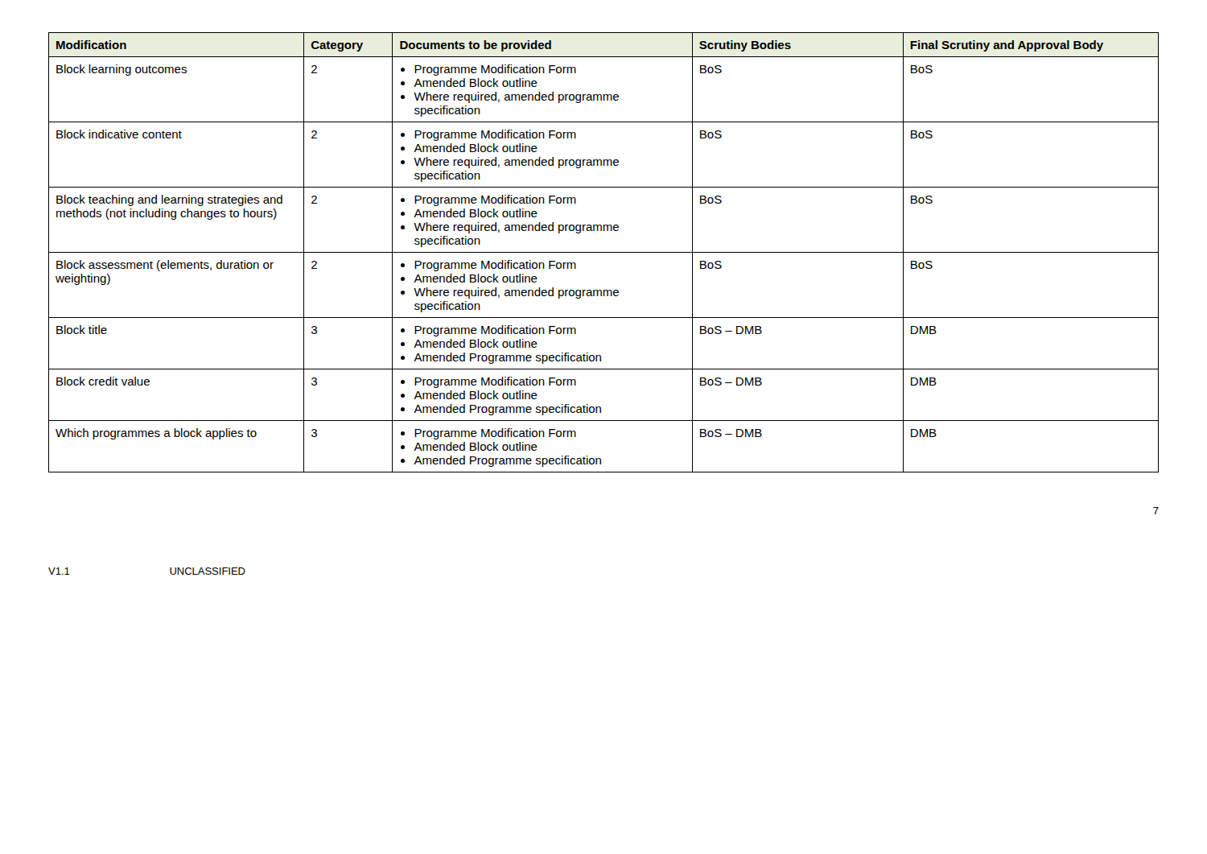| Modification | Category | Documents to be provided | Scrutiny Bodies | Final Scrutiny and Approval Body |
| --- | --- | --- | --- | --- |
| Block learning outcomes | 2 | Programme Modification Form Amended Block outline Where required, amended programme specification | BoS | BoS |
| Block indicative content | 2 | Programme Modification Form Amended Block outline Where required, amended programme specification | BoS | BoS |
| Block teaching and learning strategies and methods (not including changes to hours) | 2 | Programme Modification Form Amended Block outline Where required, amended programme specification | BoS | BoS |
| Block assessment (elements, duration or weighting) | 2 | Programme Modification Form Amended Block outline Where required, amended programme specification | BoS | BoS |
| Block title | 3 | Programme Modification Form Amended Block outline Amended Programme specification | BoS – DMB | DMB |
| Block credit value | 3 | Programme Modification Form Amended Block outline Amended Programme specification | BoS – DMB | DMB |
| Which programmes a block applies to | 3 | Programme Modification Form Amended Block outline Amended Programme specification | BoS – DMB | DMB |
7
V1.1 UNCLASSIFIED